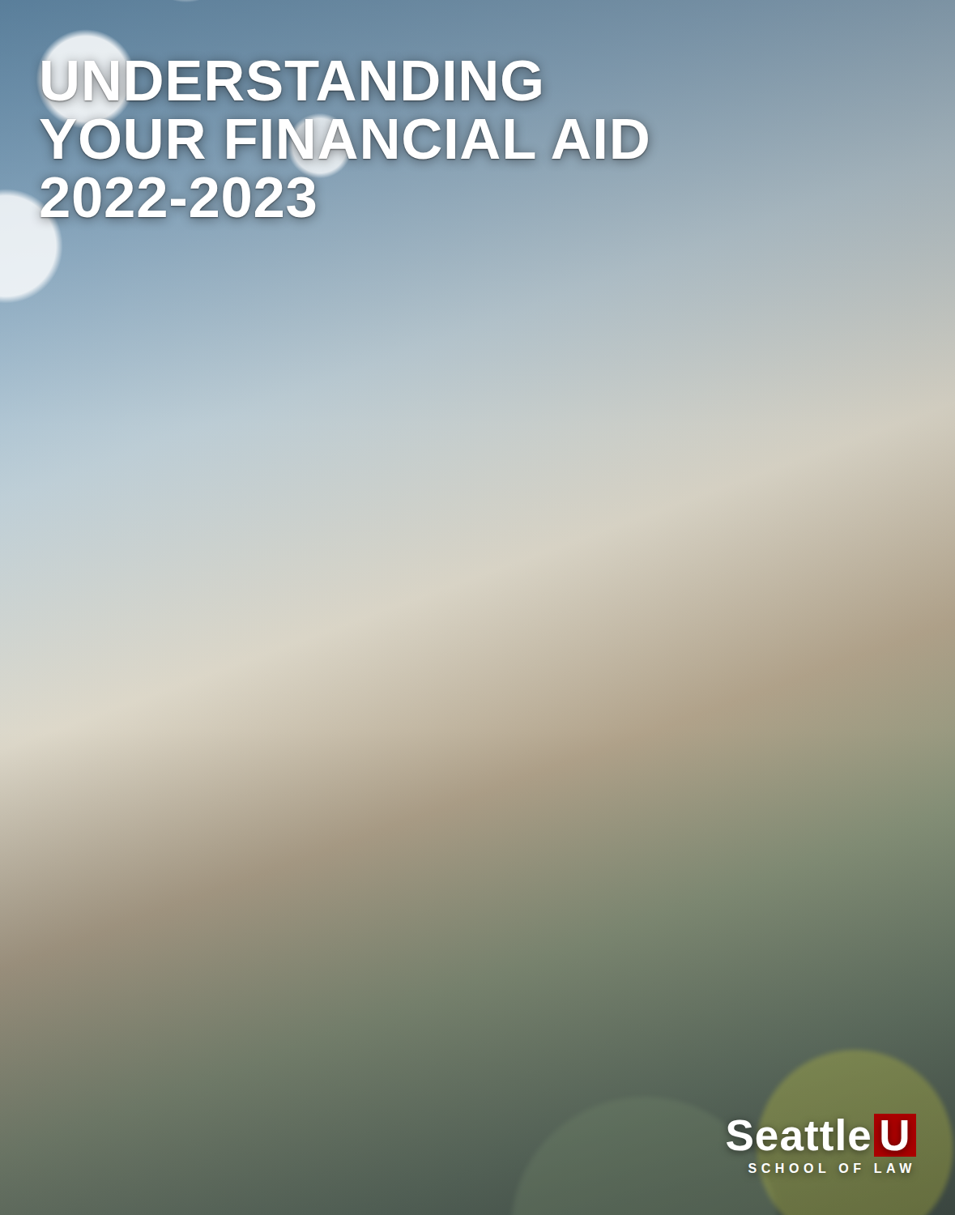Understanding Your Financial Aid 2022-2023
SeattleU
School of Law